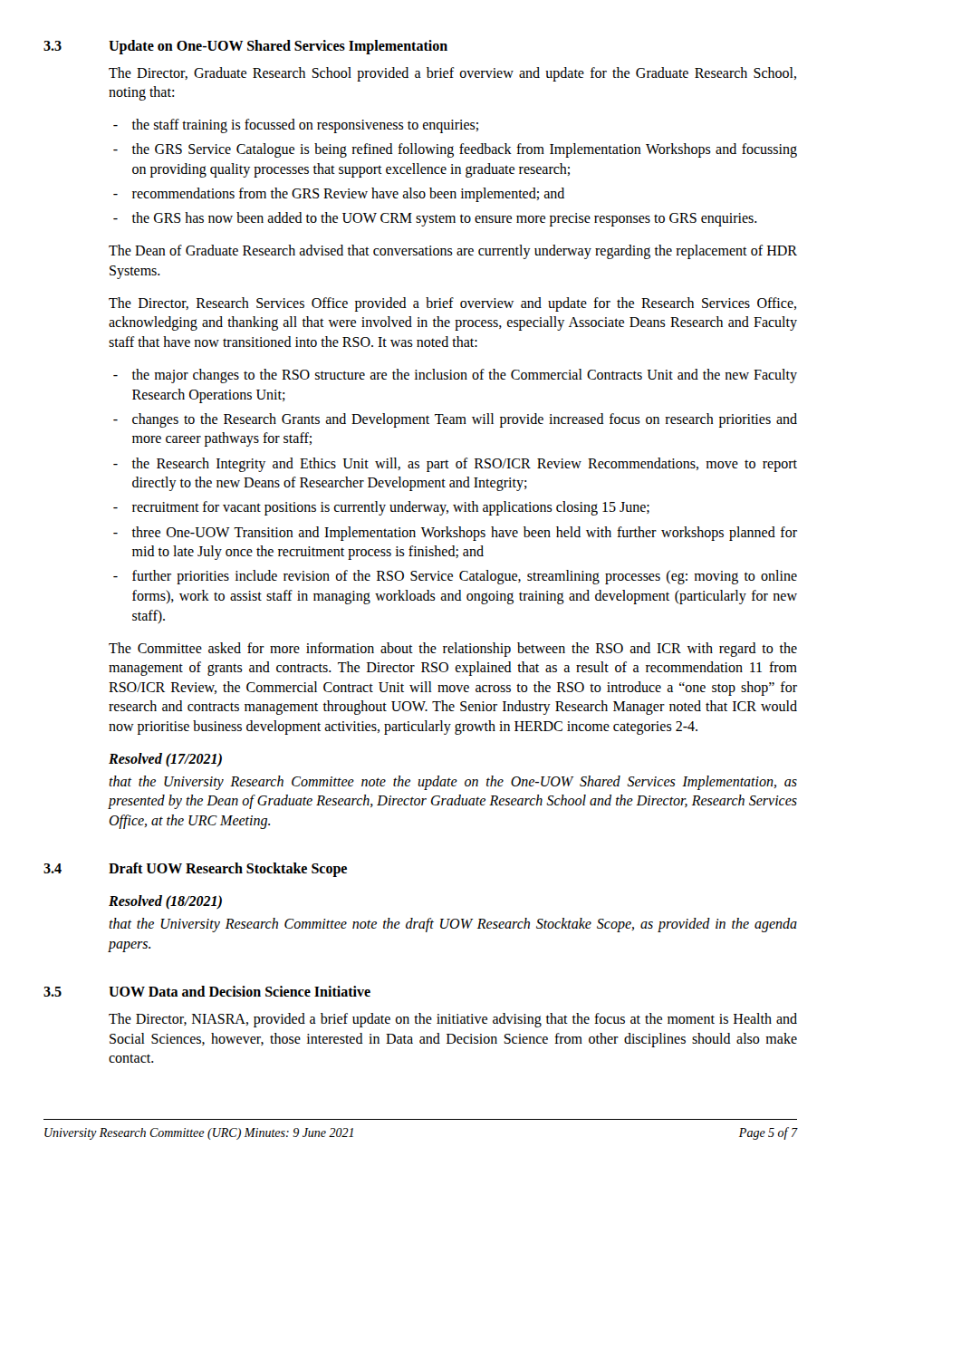3.3
Update on One-UOW Shared Services Implementation
The Director, Graduate Research School provided a brief overview and update for the Graduate Research School, noting that:
the staff training is focussed on responsiveness to enquiries;
the GRS Service Catalogue is being refined following feedback from Implementation Workshops and focussing on providing quality processes that support excellence in graduate research;
recommendations from the GRS Review have also been implemented; and
the GRS has now been added to the UOW CRM system to ensure more precise responses to GRS enquiries.
The Dean of Graduate Research advised that conversations are currently underway regarding the replacement of HDR Systems.
The Director, Research Services Office provided a brief overview and update for the Research Services Office, acknowledging and thanking all that were involved in the process, especially Associate Deans Research and Faculty staff that have now transitioned into the RSO. It was noted that:
the major changes to the RSO structure are the inclusion of the Commercial Contracts Unit and the new Faculty Research Operations Unit;
changes to the Research Grants and Development Team will provide increased focus on research priorities and more career pathways for staff;
the Research Integrity and Ethics Unit will, as part of RSO/ICR Review Recommendations, move to report directly to the new Deans of Researcher Development and Integrity;
recruitment for vacant positions is currently underway, with applications closing 15 June;
three One-UOW Transition and Implementation Workshops have been held with further workshops planned for mid to late July once the recruitment process is finished; and
further priorities include revision of the RSO Service Catalogue, streamlining processes (eg: moving to online forms), work to assist staff in managing workloads and ongoing training and development (particularly for new staff).
The Committee asked for more information about the relationship between the RSO and ICR with regard to the management of grants and contracts. The Director RSO explained that as a result of a recommendation 11 from RSO/ICR Review, the Commercial Contract Unit will move across to the RSO to introduce a “one stop shop” for research and contracts management throughout UOW. The Senior Industry Research Manager noted that ICR would now prioritise business development activities, particularly growth in HERDC income categories 2-4.
Resolved (17/2021)
that the University Research Committee note the update on the One-UOW Shared Services Implementation, as presented by the Dean of Graduate Research, Director Graduate Research School and the Director, Research Services Office, at the URC Meeting.
3.4
Draft UOW Research Stocktake Scope
Resolved (18/2021)
that the University Research Committee note the draft UOW Research Stocktake Scope, as provided in the agenda papers.
3.5
UOW Data and Decision Science Initiative
The Director, NIASRA, provided a brief update on the initiative advising that the focus at the moment is Health and Social Sciences, however, those interested in Data and Decision Science from other disciplines should also make contact.
University Research Committee (URC) Minutes: 9 June 2021 Page 5 of 7